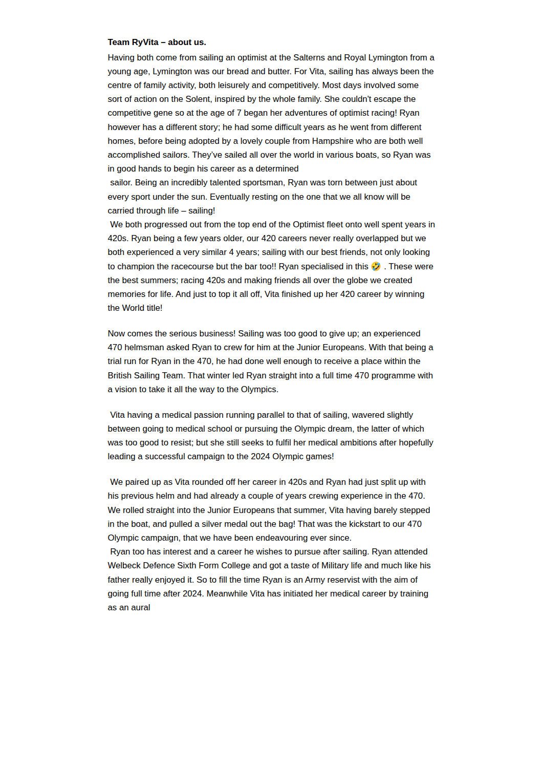Team RyVita – about us.
Having both come from sailing an optimist at the Salterns and Royal Lymington from a young age, Lymington was our bread and butter. For Vita, sailing has always been the centre of family activity, both leisurely and competitively. Most days involved some sort of action on the Solent, inspired by the whole family. She couldn't escape the competitive gene so at the age of 7 began her adventures of optimist racing! Ryan however has a different story; he had some difficult years as he went from different homes, before being adopted by a lovely couple from Hampshire who are both well accomplished sailors. They’ve sailed all over the world in various boats, so Ryan was in good hands to begin his career as a determined
sailor. Being an incredibly talented sportsman, Ryan was torn between just about every sport under the sun. Eventually resting on the one that we all know will be carried through life – sailing!
We both progressed out from the top end of the Optimist fleet onto well spent years in 420s. Ryan being a few years older, our 420 careers never really overlapped but we both experienced a very similar 4 years; sailing with our best friends, not only looking to champion the racecourse but the bar too!! Ryan specialised in this 🤣 . These were the best summers; racing 420s and making friends all over the globe we created memories for life. And just to top it all off, Vita finished up her 420 career by winning the World title!
Now comes the serious business! Sailing was too good to give up; an experienced 470 helmsman asked Ryan to crew for him at the Junior Europeans. With that being a trial run for Ryan in the 470, he had done well enough to receive a place within the British Sailing Team. That winter led Ryan straight into a full time 470 programme with a vision to take it all the way to the Olympics.
Vita having a medical passion running parallel to that of sailing, wavered slightly between going to medical school or pursuing the Olympic dream, the latter of which was too good to resist; but she still seeks to fulfil her medical ambitions after hopefully leading a successful campaign to the 2024 Olympic games!
We paired up as Vita rounded off her career in 420s and Ryan had just split up with his previous helm and had already a couple of years crewing experience in the 470. We rolled straight into the Junior Europeans that summer, Vita having barely stepped in the boat, and pulled a silver medal out the bag! That was the kickstart to our 470 Olympic campaign, that we have been endeavouring ever since.
Ryan too has interest and a career he wishes to pursue after sailing. Ryan attended Welbeck Defence Sixth Form College and got a taste of Military life and much like his father really enjoyed it. So to fill the time Ryan is an Army reservist with the aim of going full time after 2024. Meanwhile Vita has initiated her medical career by training as an aural